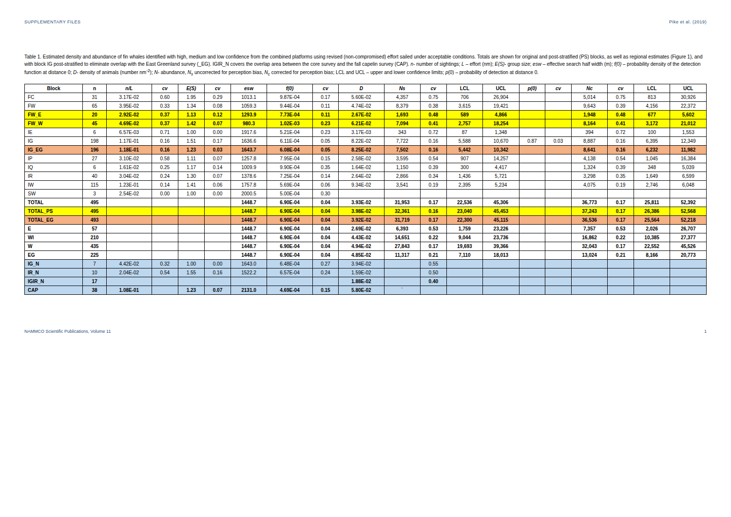SUPPLEMENTARY FILES
Pike et al. (2019)
Table 1. Estimated density and abundance of fin whales identified with high, medium and low confidence from the combined platforms using revised (non-compromised) effort sailed under acceptable conditions. Totals are shown for original and post-stratified (PS) blocks, as well as regional estimates (Figure 1), and with block IG post-stratified to eliminate overlap with the East Greenland survey (_EG). IGIR_N covers the overlap area between the core survey and the fall capelin survey (CAP). n- number of sightings; L – effort (nm); E(S)- group size; esw – effective search half width (m); f(0) – probability density of the detection function at distance 0; D- density of animals (number nm-2); N- abundance, Ns uncorrected for perception bias, Nc corrected for perception bias; LCL and UCL – upper and lower confidence limits; p(0) – probability of detection at distance 0.
| Block | n | n/L | cv | E(S) | cv | esw | f(0) | cv | D | Ns | cv | LCL | UCL | p(0) | cv | Nc | cv | LCL | UCL |
| --- | --- | --- | --- | --- | --- | --- | --- | --- | --- | --- | --- | --- | --- | --- | --- | --- | --- | --- | --- |
| FC | 31 | 3.17E-02 | 0.60 | 1.95 | 0.29 | 1013.1 | 9.87E-04 | 0.17 | 5.60E-02 | 4,357 | 0.75 | 706 | 26,904 | | | 5,014 | 0.75 | 813 | 30,926 |
| FW | 65 | 3.95E-02 | 0.33 | 1.34 | 0.08 | 1059.3 | 9.44E-04 | 0.11 | 4.74E-02 | 8,379 | 0.38 | 3,615 | 19,421 | | | 9,643 | 0.39 | 4,156 | 22,372 |
| FW_E | 20 | 2.92E-02 | 0.37 | 1.13 | 0.12 | 1293.9 | 7.73E-04 | 0.11 | 2.67E-02 | 1,693 | 0.48 | 589 | 4,866 | | | 1,948 | 0.48 | 677 | 5,602 |
| FW_W | 45 | 4.69E-02 | 0.37 | 1.42 | 0.07 | 980.3 | 1.02E-03 | 0.23 | 6.21E-02 | 7,094 | 0.41 | 2,757 | 18,254 | | | 8,164 | 0.41 | 3,172 | 21,012 |
| IE | 6 | 6.57E-03 | 0.71 | 1.00 | 0.00 | 1917.6 | 5.21E-04 | 0.23 | 3.17E-03 | 343 | 0.72 | 87 | 1,348 | | | 394 | 0.72 | 100 | 1,553 |
| IG | 198 | 1.17E-01 | 0.16 | 1.51 | 0.17 | 1636.6 | 6.11E-04 | 0.05 | 8.22E-02 | 7,722 | 0.16 | 5,588 | 10,670 | 0.87 | 0.03 | 8,887 | 0.16 | 6,395 | 12,349 |
| IG_EG | 196 | 1.18E-01 | 0.16 | 1.23 | 0.03 | 1643.7 | 6.08E-04 | 0.05 | 8.25E-02 | 7,502 | 0.16 | 5,442 | 10,342 | | | 8,641 | 0.16 | 6,232 | 11,982 |
| IP | 27 | 3.10E-02 | 0.58 | 1.11 | 0.07 | 1257.8 | 7.95E-04 | 0.15 | 2.58E-02 | 3,595 | 0.54 | 907 | 14,257 | | | 4,138 | 0.54 | 1,045 | 16,384 |
| IQ | 6 | 1.61E-02 | 0.25 | 1.17 | 0.14 | 1009.9 | 9.90E-04 | 0.35 | 1.64E-02 | 1,150 | 0.39 | 300 | 4,417 | | | 1,324 | 0.39 | 348 | 5,039 |
| IR | 40 | 3.04E-02 | 0.24 | 1.30 | 0.07 | 1378.6 | 7.25E-04 | 0.14 | 2.64E-02 | 2,866 | 0.34 | 1,436 | 5,721 | | | 3,298 | 0.35 | 1,649 | 6,599 |
| IW | 115 | 1.23E-01 | 0.14 | 1.41 | 0.06 | 1757.8 | 5.69E-04 | 0.06 | 9.34E-02 | 3,541 | 0.19 | 2,395 | 5,234 | | | 4,075 | 0.19 | 2,746 | 6,048 |
| SW | 3 | 2.54E-02 | 0.00 | 1.00 | 0.00 | 2000.5 | 5.00E-04 | 0.30 | | | | | | | | | | | |
| TOTAL | 495 | | | | | 1448.7 | 6.90E-04 | 0.04 | 3.93E-02 | 31,953 | 0.17 | 22,536 | 45,306 | | | 36,773 | 0.17 | 25,811 | 52,392 |
| TOTAL_PS | 495 | | | | | 1448.7 | 6.90E-04 | 0.04 | 3.98E-02 | 32,361 | 0.16 | 23,040 | 45,453 | | | 37,243 | 0.17 | 26,386 | 52,568 |
| TOTAL_EG | 493 | | | | | 1448.7 | 6.90E-04 | 0.04 | 3.92E-02 | 31,719 | 0.17 | 22,300 | 45,115 | | | 36,536 | 0.17 | 25,564 | 52,218 |
| E | 57 | | | | | 1448.7 | 6.90E-04 | 0.04 | 2.69E-02 | 6,393 | 0.53 | 1,759 | 23,226 | | | 7,357 | 0.53 | 2,026 | 26,707 |
| WI | 210 | | | | | 1448.7 | 6.90E-04 | 0.04 | 4.43E-02 | 14,651 | 0.22 | 9,044 | 23,736 | | | 16,862 | 0.22 | 10,385 | 27,377 |
| W | 435 | | | | | 1448.7 | 6.90E-04 | 0.04 | 4.94E-02 | 27,843 | 0.17 | 19,693 | 39,366 | | | 32,043 | 0.17 | 22,552 | 45,526 |
| EG | 225 | | | | | 1448.7 | 6.90E-04 | 0.04 | 4.85E-02 | 11,317 | 0.21 | 7,110 | 18,013 | | | 13,024 | 0.21 | 8,166 | 20,773 |
| IG_N | 7 | 4.42E-02 | 0.32 | 1.00 | 0.00 | 1643.0 | 6.48E-04 | 0.27 | 3.94E-02 | | 0.55 | | | | | | | | |
| IR_N | 10 | 2.04E-02 | 0.54 | 1.55 | 0.16 | 1522.2 | 6.57E-04 | 0.24 | 1.59E-02 | | 0.50 | | | | | | | | |
| IGIR_N | 17 | | | | | | | | 1.88E-02 | | 0.40 | | | | | | | | |
| CAP | 38 | 1.08E-01 | | 1.23 | 0.07 | 2131.0 | 4.69E-04 | 0.15 | 5.80E-02 | ` | | | | | | | | | |
NAMMCO Scientific Publications, Volume 11
1